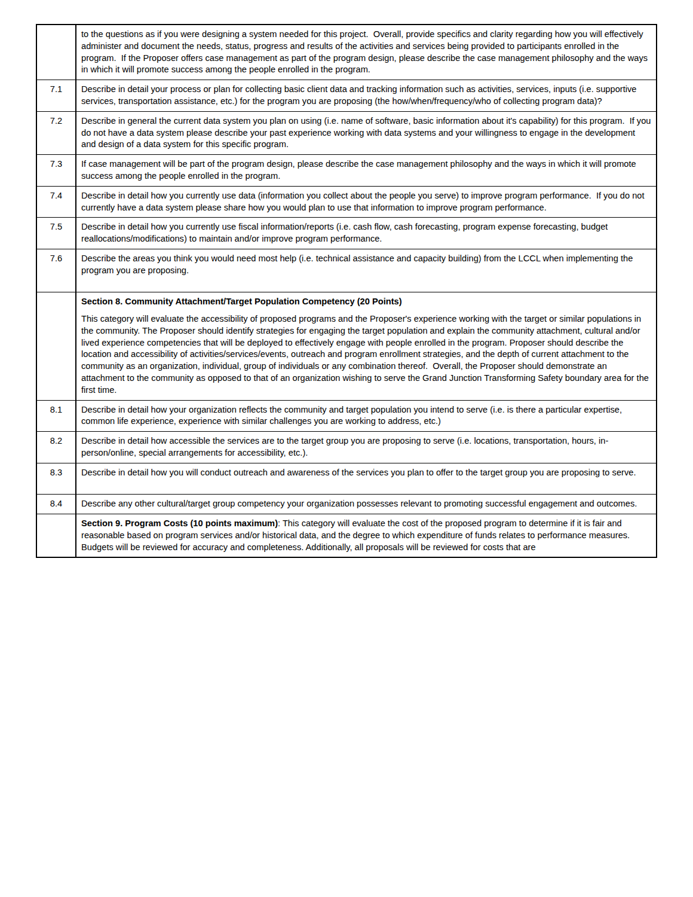| | to the questions as if you were designing a system needed for this project. Overall, provide specifics and clarity regarding how you will effectively administer and document the needs, status, progress and results of the activities and services being provided to participants enrolled in the program. If the Proposer offers case management as part of the program design, please describe the case management philosophy and the ways in which it will promote success among the people enrolled in the program. |
| 7.1 | Describe in detail your process or plan for collecting basic client data and tracking information such as activities, services, inputs (i.e. supportive services, transportation assistance, etc.) for the program you are proposing (the how/when/frequency/who of collecting program data)? |
| 7.2 | Describe in general the current data system you plan on using (i.e. name of software, basic information about it's capability) for this program. If you do not have a data system please describe your past experience working with data systems and your willingness to engage in the development and design of a data system for this specific program. |
| 7.3 | If case management will be part of the program design, please describe the case management philosophy and the ways in which it will promote success among the people enrolled in the program. |
| 7.4 | Describe in detail how you currently use data (information you collect about the people you serve) to improve program performance. If you do not currently have a data system please share how you would plan to use that information to improve program performance. |
| 7.5 | Describe in detail how you currently use fiscal information/reports (i.e. cash flow, cash forecasting, program expense forecasting, budget reallocations/modifications) to maintain and/or improve program performance. |
| 7.6 | Describe the areas you think you would need most help (i.e. technical assistance and capacity building) from the LCCL when implementing the program you are proposing. |
| | Section 8. Community Attachment/Target Population Competency (20 Points) This category will evaluate the accessibility of proposed programs and the Proposer's experience working with the target or similar populations in the community. The Proposer should identify strategies for engaging the target population and explain the community attachment, cultural and/or lived experience competencies that will be deployed to effectively engage with people enrolled in the program. Proposer should describe the location and accessibility of activities/services/events, outreach and program enrollment strategies, and the depth of current attachment to the community as an organization, individual, group of individuals or any combination thereof. Overall, the Proposer should demonstrate an attachment to the community as opposed to that of an organization wishing to serve the Grand Junction Transforming Safety boundary area for the first time. |
| 8.1 | Describe in detail how your organization reflects the community and target population you intend to serve (i.e. is there a particular expertise, common life experience, experience with similar challenges you are working to address, etc.) |
| 8.2 | Describe in detail how accessible the services are to the target group you are proposing to serve (i.e. locations, transportation, hours, in-person/online, special arrangements for accessibility, etc.). |
| 8.3 | Describe in detail how you will conduct outreach and awareness of the services you plan to offer to the target group you are proposing to serve. |
| 8.4 | Describe any other cultural/target group competency your organization possesses relevant to promoting successful engagement and outcomes. |
| | Section 9. Program Costs (10 points maximum) : This category will evaluate the cost of the proposed program to determine if it is fair and reasonable based on program services and/or historical data, and the degree to which expenditure of funds relates to performance measures. Budgets will be reviewed for accuracy and completeness. Additionally, all proposals will be reviewed for costs that are |